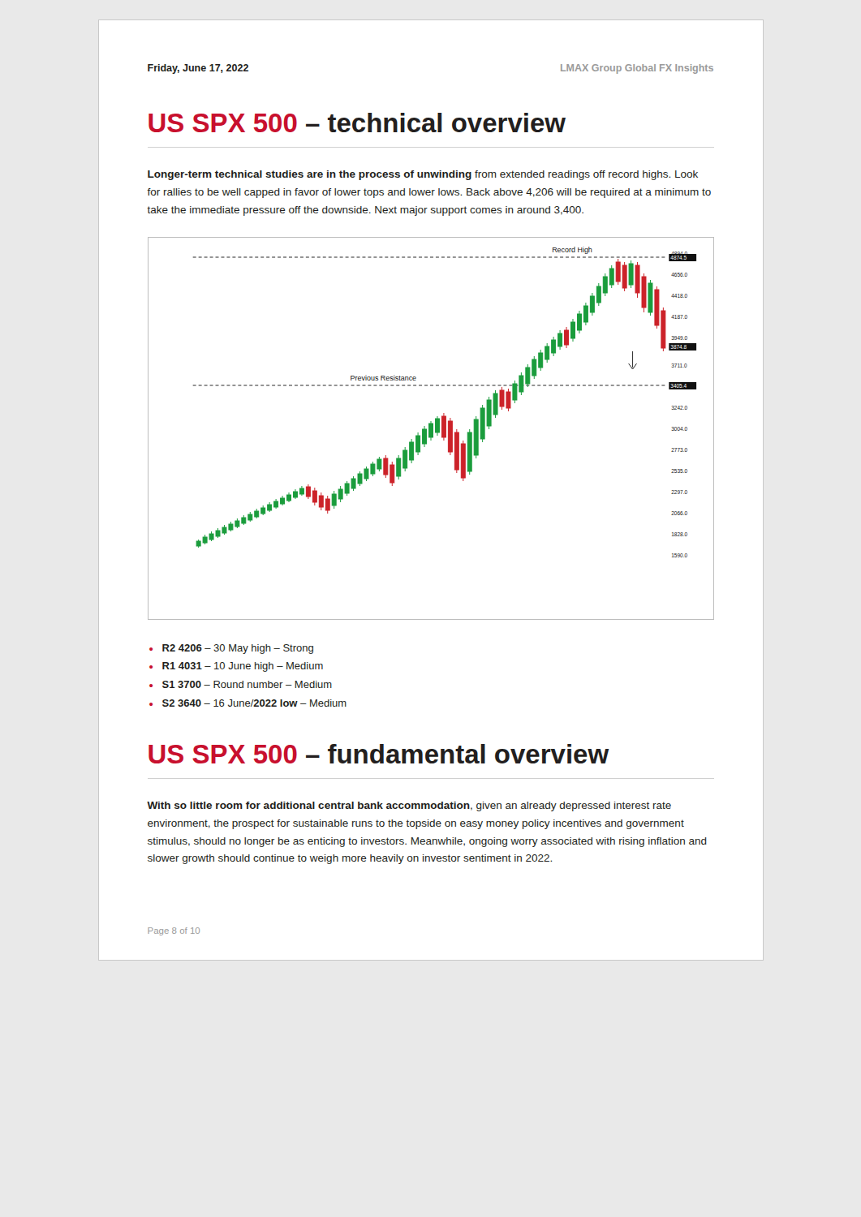Friday, June 17, 2022 LMAX Group Global FX Insights
US SPX 500 – technical overview
Longer-term technical studies are in the process of unwinding from extended readings off record highs. Look for rallies to be well capped in favor of lower tops and lower lows. Back above 4,206 will be required at a minimum to take the immediate pressure off the downside. Next major support comes in around 3,400.
4894.0 4656.0 4418.0 4187.0 3949.0 3711.0 3480.0 3242.0 3004.0 2773.0 2535.0 2297.0 2066.0 1828.0 1590.0 4874.5 3874.8 3405.4 Record High Previous Resistance
R2 4206 – 30 May high – Strong
R1 4031 – 10 June high – Medium
S1 3700 – Round number – Medium
S2 3640 – 16 June/2022 low – Medium
US SPX 500 – fundamental overview
With so little room for additional central bank accommodation, given an already depressed interest rate environment, the prospect for sustainable runs to the topside on easy money policy incentives and government stimulus, should no longer be as enticing to investors. Meanwhile, ongoing worry associated with rising inflation and slower growth should continue to weigh more heavily on investor sentiment in 2022.
Page 8 of 10